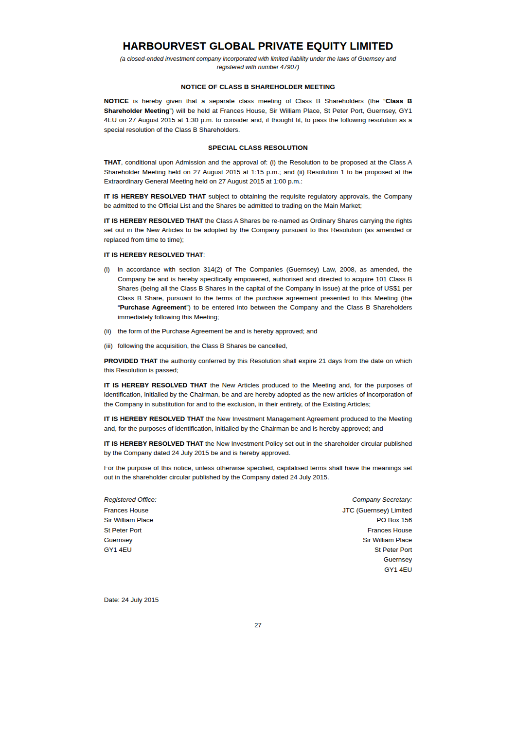HARBOURVEST GLOBAL PRIVATE EQUITY LIMITED
(a closed-ended investment company incorporated with limited liability under the laws of Guernsey and
registered with number 47907)
NOTICE OF CLASS B SHAREHOLDER MEETING
NOTICE is hereby given that a separate class meeting of Class B Shareholders (the “Class B Shareholder Meeting”) will be held at Frances House, Sir William Place, St Peter Port, Guernsey, GY1 4EU on 27 August 2015 at 1:30 p.m. to consider and, if thought fit, to pass the following resolution as a special resolution of the Class B Shareholders.
SPECIAL CLASS RESOLUTION
THAT, conditional upon Admission and the approval of: (i) the Resolution to be proposed at the Class A Shareholder Meeting held on 27 August 2015 at 1:15 p.m.; and (ii) Resolution 1 to be proposed at the Extraordinary General Meeting held on 27 August 2015 at 1:00 p.m.:
IT IS HEREBY RESOLVED THAT subject to obtaining the requisite regulatory approvals, the Company be admitted to the Official List and the Shares be admitted to trading on the Main Market;
IT IS HEREBY RESOLVED THAT the Class A Shares be re-named as Ordinary Shares carrying the rights set out in the New Articles to be adopted by the Company pursuant to this Resolution (as amended or replaced from time to time);
IT IS HEREBY RESOLVED THAT:
(i) in accordance with section 314(2) of The Companies (Guernsey) Law, 2008, as amended, the Company be and is hereby specifically empowered, authorised and directed to acquire 101 Class B Shares (being all the Class B Shares in the capital of the Company in issue) at the price of US$1 per Class B Share, pursuant to the terms of the purchase agreement presented to this Meeting (the “Purchase Agreement”) to be entered into between the Company and the Class B Shareholders immediately following this Meeting;
(ii) the form of the Purchase Agreement be and is hereby approved; and
(iii) following the acquisition, the Class B Shares be cancelled,
PROVIDED THAT the authority conferred by this Resolution shall expire 21 days from the date on which this Resolution is passed;
IT IS HEREBY RESOLVED THAT the New Articles produced to the Meeting and, for the purposes of identification, initialled by the Chairman, be and are hereby adopted as the new articles of incorporation of the Company in substitution for and to the exclusion, in their entirety, of the Existing Articles;
IT IS HEREBY RESOLVED THAT the New Investment Management Agreement produced to the Meeting and, for the purposes of identification, initialled by the Chairman be and is hereby approved; and
IT IS HEREBY RESOLVED THAT the New Investment Policy set out in the shareholder circular published by the Company dated 24 July 2015 be and is hereby approved.
For the purpose of this notice, unless otherwise specified, capitalised terms shall have the meanings set out in the shareholder circular published by the Company dated 24 July 2015.
Registered Office:
Frances House
Sir William Place
St Peter Port
Guernsey
GY1 4EU
Company Secretary:
JTC (Guernsey) Limited
PO Box 156
Frances House
Sir William Place
St Peter Port
Guernsey
GY1 4EU
Date: 24 July 2015
27